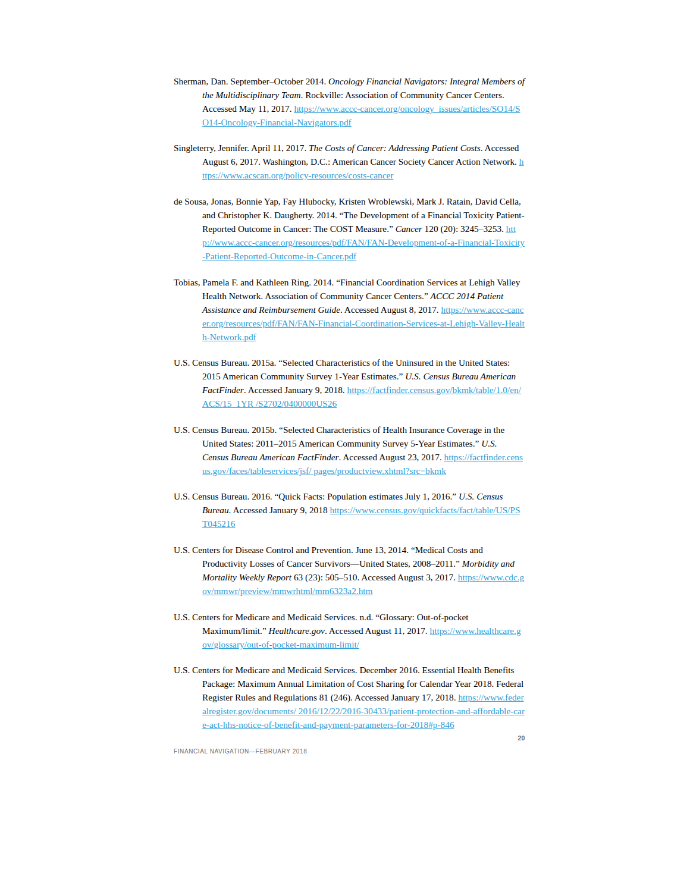Sherman, Dan. September–October 2014. Oncology Financial Navigators: Integral Members of the Multidisciplinary Team. Rockville: Association of Community Cancer Centers. Accessed May 11, 2017. https://www.accc-cancer.org/oncology_issues/articles/SO14/SO14-Oncology-Financial-Navigators.pdf
Singleterry, Jennifer. April 11, 2017. The Costs of Cancer: Addressing Patient Costs. Accessed August 6, 2017. Washington, D.C.: American Cancer Society Cancer Action Network. https://www.acscan.org/policy-resources/costs-cancer
de Sousa, Jonas, Bonnie Yap, Fay Hlubocky, Kristen Wroblewski, Mark J. Ratain, David Cella, and Christopher K. Daugherty. 2014. “The Development of a Financial Toxicity Patient-Reported Outcome in Cancer: The COST Measure.” Cancer 120 (20): 3245–3253. http://www.accc-cancer.org/resources/pdf/FAN/FAN-Development-of-a-Financial-Toxicity-Patient-Reported-Outcome-in-Cancer.pdf
Tobias, Pamela F. and Kathleen Ring. 2014. “Financial Coordination Services at Lehigh Valley Health Network. Association of Community Cancer Centers.” ACCC 2014 Patient Assistance and Reimbursement Guide. Accessed August 8, 2017. https://www.accc-cancer.org/resources/pdf/FAN/FAN-Financial-Coordination-Services-at-Lehigh-Valley-Health-Network.pdf
U.S. Census Bureau. 2015a. “Selected Characteristics of the Uninsured in the United States: 2015 American Community Survey 1-Year Estimates.” U.S. Census Bureau American FactFinder. Accessed January 9, 2018. https://factfinder.census.gov/bkmk/table/1.0/en/ACS/15_1YR /S2702/0400000US26
U.S. Census Bureau. 2015b. “Selected Characteristics of Health Insurance Coverage in the United States: 2011–2015 American Community Survey 5-Year Estimates.” U.S. Census Bureau American FactFinder. Accessed August 23, 2017. https://factfinder.census.gov/faces/tableservices/jsf/ pages/productview.xhtml?src=bkmk
U.S. Census Bureau. 2016. “Quick Facts: Population estimates July 1, 2016.” U.S. Census Bureau. Accessed January 9, 2018 https://www.census.gov/quickfacts/fact/table/US/PST045216
U.S. Centers for Disease Control and Prevention. June 13, 2014. “Medical Costs and Productivity Losses of Cancer Survivors—United States, 2008–2011.” Morbidity and Mortality Weekly Report 63 (23): 505–510. Accessed August 3, 2017. https://www.cdc.gov/mmwr/preview/mmwrhtml/mm6323a2.htm
U.S. Centers for Medicare and Medicaid Services. n.d. “Glossary: Out-of-pocket Maximum/limit.” Healthcare.gov. Accessed August 11, 2017. https://www.healthcare.gov/glossary/out-of-pocket-maximum-limit/
U.S. Centers for Medicare and Medicaid Services. December 2016. Essential Health Benefits Package: Maximum Annual Limitation of Cost Sharing for Calendar Year 2018. Federal Register Rules and Regulations 81 (246). Accessed January 17, 2018. https://www.federalregister.gov/documents/ 2016/12/22/2016-30433/patient-protection-and-affordable-care-act-hhs-notice-of-benefit-and-payment-parameters-for-2018#p-846
Financial Navigation—February 2018
20